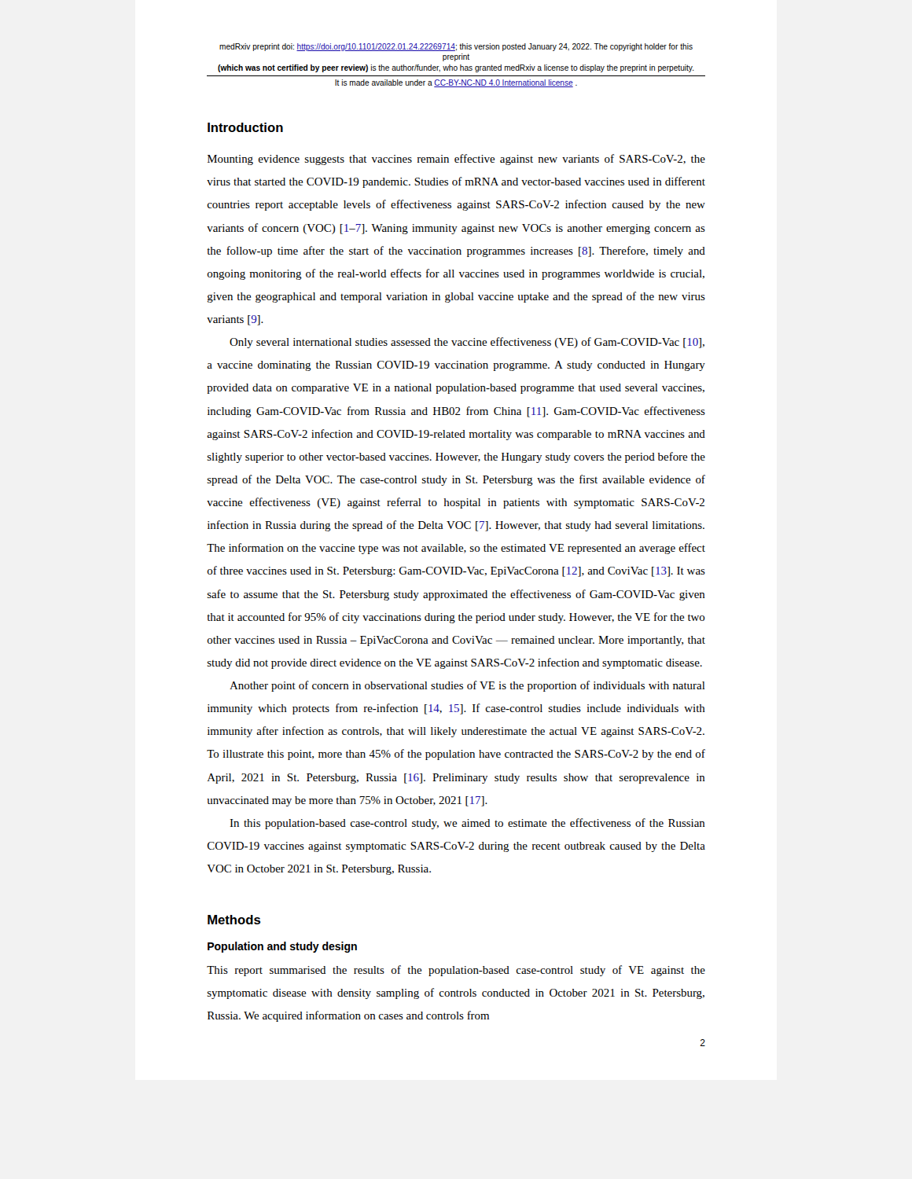medRxiv preprint doi: https://doi.org/10.1101/2022.01.24.22269714; this version posted January 24, 2022. The copyright holder for this preprint
(which was not certified by peer review) is the author/funder, who has granted medRxiv a license to display the preprint in perpetuity.
It is made available under a CC-BY-NC-ND 4.0 International license .
Introduction
Mounting evidence suggests that vaccines remain effective against new variants of SARS-CoV-2, the virus that started the COVID-19 pandemic. Studies of mRNA and vector-based vaccines used in different countries report acceptable levels of effectiveness against SARS-CoV-2 infection caused by the new variants of concern (VOC) [1–7]. Waning immunity against new VOCs is another emerging concern as the follow-up time after the start of the vaccination programmes increases [8]. Therefore, timely and ongoing monitoring of the real-world effects for all vaccines used in programmes worldwide is crucial, given the geographical and temporal variation in global vaccine uptake and the spread of the new virus variants [9].
Only several international studies assessed the vaccine effectiveness (VE) of Gam-COVID-Vac [10], a vaccine dominating the Russian COVID-19 vaccination programme. A study conducted in Hungary provided data on comparative VE in a national population-based programme that used several vaccines, including Gam-COVID-Vac from Russia and HB02 from China [11]. Gam-COVID-Vac effectiveness against SARS-CoV-2 infection and COVID-19-related mortality was comparable to mRNA vaccines and slightly superior to other vector-based vaccines. However, the Hungary study covers the period before the spread of the Delta VOC. The case-control study in St. Petersburg was the first available evidence of vaccine effectiveness (VE) against referral to hospital in patients with symptomatic SARS-CoV-2 infection in Russia during the spread of the Delta VOC [7]. However, that study had several limitations. The information on the vaccine type was not available, so the estimated VE represented an average effect of three vaccines used in St. Petersburg: Gam-COVID-Vac, EpiVacCorona [12], and CoviVac [13]. It was safe to assume that the St. Petersburg study approximated the effectiveness of Gam-COVID-Vac given that it accounted for 95% of city vaccinations during the period under study. However, the VE for the two other vaccines used in Russia – EpiVacCorona and CoviVac — remained unclear. More importantly, that study did not provide direct evidence on the VE against SARS-CoV-2 infection and symptomatic disease.
Another point of concern in observational studies of VE is the proportion of individuals with natural immunity which protects from re-infection [14, 15]. If case-control studies include individuals with immunity after infection as controls, that will likely underestimate the actual VE against SARS-CoV-2. To illustrate this point, more than 45% of the population have contracted the SARS-CoV-2 by the end of April, 2021 in St. Petersburg, Russia [16]. Preliminary study results show that seroprevalence in unvaccinated may be more than 75% in October, 2021 [17].
In this population-based case-control study, we aimed to estimate the effectiveness of the Russian COVID-19 vaccines against symptomatic SARS-CoV-2 during the recent outbreak caused by the Delta VOC in October 2021 in St. Petersburg, Russia.
Methods
Population and study design
This report summarised the results of the population-based case-control study of VE against the symptomatic disease with density sampling of controls conducted in October 2021 in St. Petersburg, Russia. We acquired information on cases and controls from
2